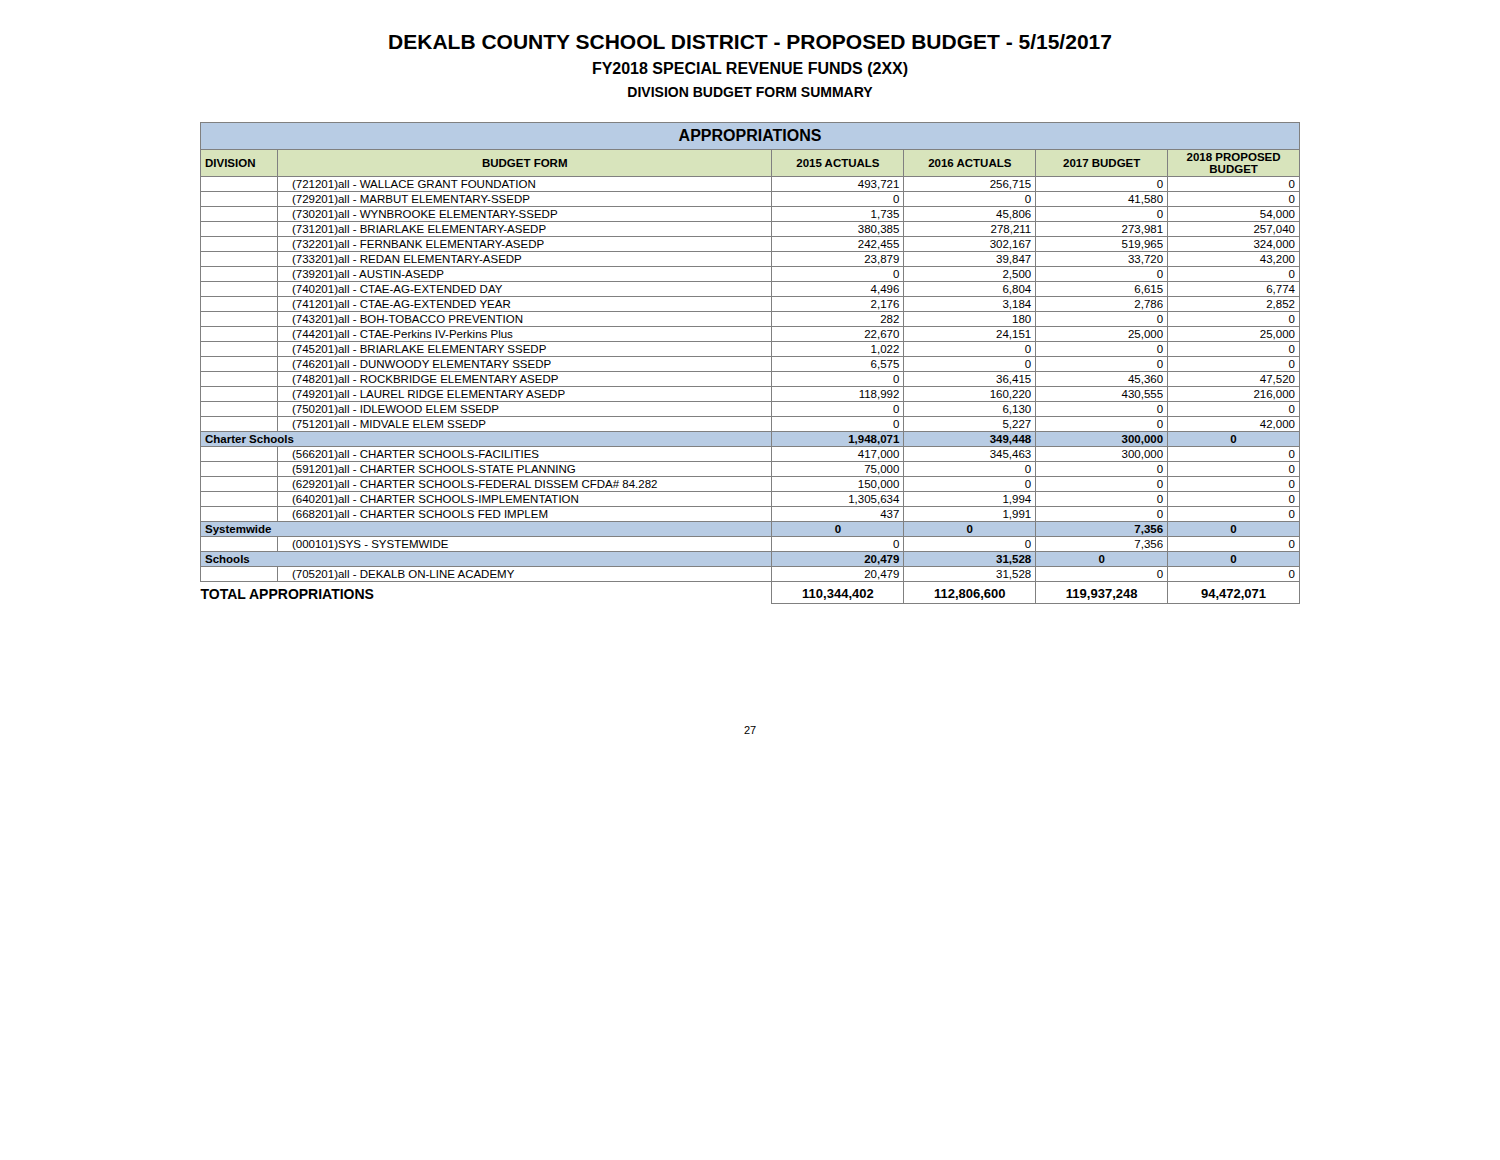DEKALB COUNTY SCHOOL DISTRICT - PROPOSED BUDGET - 5/15/2017
FY2018 SPECIAL REVENUE FUNDS (2XX)
DIVISION BUDGET FORM SUMMARY
| APPROPRIATIONS |
| --- |
| DIVISION | BUDGET FORM | 2015 ACTUALS | 2016 ACTUALS | 2017 BUDGET | 2018 PROPOSED BUDGET |
| | (721201)all - WALLACE GRANT FOUNDATION | 493,721 | 256,715 | 0 | 0 |
| | (729201)all - MARBUT ELEMENTARY-SSEDP | 0 | 0 | 41,580 | 0 |
| | (730201)all - WYNBROOKE ELEMENTARY-SSEDP | 1,735 | 45,806 | 0 | 54,000 |
| | (731201)all - BRIARLAKE ELEMENTARY-ASEDP | 380,385 | 278,211 | 273,981 | 257,040 |
| | (732201)all - FERNBANK ELEMENTARY-ASEDP | 242,455 | 302,167 | 519,965 | 324,000 |
| | (733201)all - REDAN ELEMENTARY-ASEDP | 23,879 | 39,847 | 33,720 | 43,200 |
| | (739201)all - AUSTIN-ASEDP | 0 | 2,500 | 0 | 0 |
| | (740201)all - CTAE-AG-EXTENDED DAY | 4,496 | 6,804 | 6,615 | 6,774 |
| | (741201)all - CTAE-AG-EXTENDED YEAR | 2,176 | 3,184 | 2,786 | 2,852 |
| | (743201)all - BOH-TOBACCO PREVENTION | 282 | 180 | 0 | 0 |
| | (744201)all - CTAE-Perkins IV-Perkins Plus | 22,670 | 24,151 | 25,000 | 25,000 |
| | (745201)all - BRIARLAKE ELEMENTARY SSEDP | 1,022 | 0 | 0 | 0 |
| | (746201)all - DUNWOODY ELEMENTARY SSEDP | 6,575 | 0 | 0 | 0 |
| | (748201)all - ROCKBRIDGE ELEMENTARY ASEDP | 0 | 36,415 | 45,360 | 47,520 |
| | (749201)all - LAUREL RIDGE ELEMENTARY ASEDP | 118,992 | 160,220 | 430,555 | 216,000 |
| | (750201)all - IDLEWOOD ELEM SSEDP | 0 | 6,130 | 0 | 0 |
| | (751201)all - MIDVALE ELEM SSEDP | 0 | 5,227 | 0 | 42,000 |
| Charter Schools | 1,948,071 | 349,448 | 300,000 | 0 |
| | (566201)all - CHARTER SCHOOLS-FACILITIES | 417,000 | 345,463 | 300,000 | 0 |
| | (591201)all - CHARTER SCHOOLS-STATE PLANNING | 75,000 | 0 | 0 | 0 |
| | (629201)all - CHARTER SCHOOLS-FEDERAL DISSEM CFDA# 84.282 | 150,000 | 0 | 0 | 0 |
| | (640201)all - CHARTER SCHOOLS-IMPLEMENTATION | 1,305,634 | 1,994 | 0 | 0 |
| | (668201)all - CHARTER SCHOOLS FED IMPLEM | 437 | 1,991 | 0 | 0 |
| Systemwide | 0 | 0 | 7,356 | 0 |
| | (000101)SYS - SYSTEMWIDE | 0 | 0 | 7,356 | 0 |
| Schools | 20,479 | 31,528 | 0 | 0 |
| | (705201)all - DEKALB ON-LINE ACADEMY | 20,479 | 31,528 | 0 | 0 |
| TOTAL APPROPRIATIONS | 110,344,402 | 112,806,600 | 119,937,248 | 94,472,071 |
27